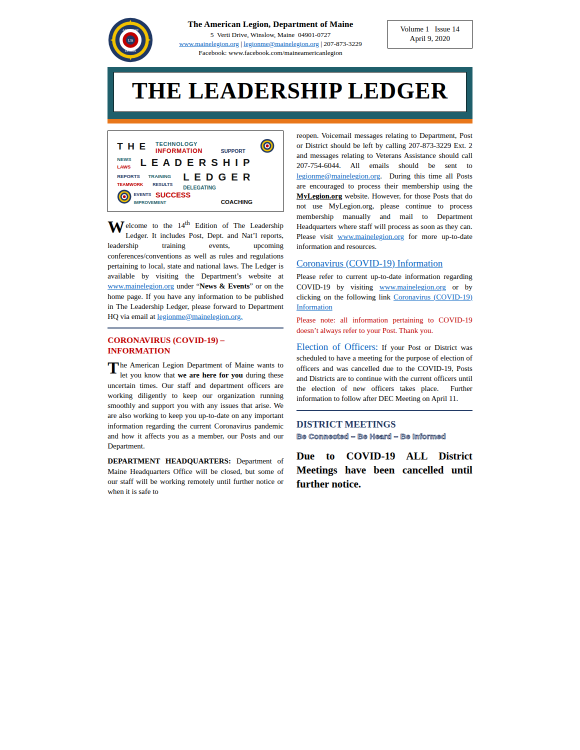US AMERICAN LEGION
The American Legion, Department of Maine
5 Verti Drive, Winslow, Maine 04901-0727
www.mainelegion.org | legionme@mainelegion.org | 207-873-3229
Facebook: www.facebook.com/maineamericanlegion
Volume 1 Issue 14
April 9, 2020
THE LEADERSHIP LEDGER
T H E TECHNOLOGY INFORMATION SUPPORT NEWS LAWS L E A D E R S H I P REPORTS TRAINING L E D G E R TEAMWORK RESULTS DELEGATING EVENTS SUCCESS IMPROVEMENT COACHING
Welcome to the 14th Edition of The Leadership Ledger. It includes Post, Dept. and Nat’l reports, leadership training events, upcoming conferences/conventions as well as rules and regulations pertaining to local, state and national laws. The Ledger is available by visiting the Department’s website at www.mainelegion.org under “News & Events” or on the home page. If you have any information to be published in The Leadership Ledger, please forward to Department HQ via email at legionme@mainelegion.org.
CORONAVIRUS (COVID-19) – INFORMATION
The American Legion Department of Maine wants to let you know that we are here for you during these uncertain times. Our staff and department officers are working diligently to keep our organization running smoothly and support you with any issues that arise. We are also working to keep you up-to-date on any important information regarding the current Coronavirus pandemic and how it affects you as a member, our Posts and our Department.
DEPARTMENT HEADQUARTERS: Department of Maine Headquarters Office will be closed, but some of our staff will be working remotely until further notice or when it is safe to
reopen. Voicemail messages relating to Department, Post or District should be left by calling 207-873-3229 Ext. 2 and messages relating to Veterans Assistance should call 207-754-6044. All emails should be sent to legionme@mainelegion.org. During this time all Posts are encouraged to process their membership using the MyLegion.org website. However, for those Posts that do not use MyLegion.org, please continue to process membership manually and mail to Department Headquarters where staff will process as soon as they can. Please visit www.mainelegion.org for more up-to-date information and resources.
Coronavirus (COVID-19) Information
Please refer to current up-to-date information regarding COVID-19 by visiting www.mainelegion.org or by clicking on the following link Coronavirus (COVID-19) Information
Please note: all information pertaining to COVID-19 doesn’t always refer to your Post. Thank you.
Election of Officers: If your Post or District was scheduled to have a meeting for the purpose of election of officers and was cancelled due to the COVID-19, Posts and Districts are to continue with the current officers until the election of new officers takes place. Further information to follow after DEC Meeting on April 11.
DISTRICT MEETINGS
Be Connected – Be Heard – Be Informed
Due to COVID-19 ALL District Meetings have been cancelled until further notice.